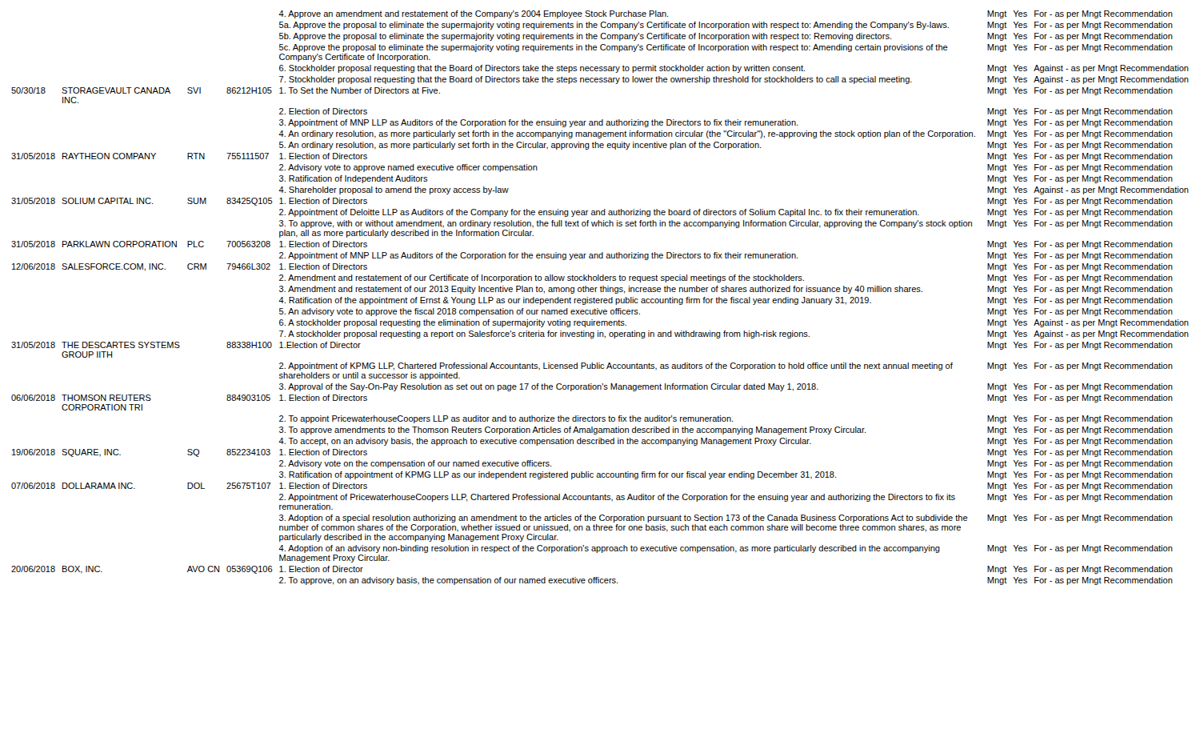| | | | | 4. Approve an amendment and restatement of the Company's 2004 Employee Stock Purchase Plan. | Mngt | Yes | For - as per Mngt Recommendation |
| | | | | 5a. Approve the proposal to eliminate the supermajority voting requirements in the Company's Certificate of Incorporation with respect to: Amending the Company's By-laws. | Mngt | Yes | For - as per Mngt Recommendation |
| | | | | 5b. Approve the proposal to eliminate the supermajority voting requirements in the Company's Certificate of Incorporation with respect to: Removing directors. | Mngt | Yes | For - as per Mngt Recommendation |
| | | | | 5c. Approve the proposal to eliminate the supermajority voting requirements in the Company's Certificate of Incorporation with respect to: Amending certain provisions of the Company's Certificate of Incorporation. | Mngt | Yes | For - as per Mngt Recommendation |
| | | | | 6. Stockholder proposal requesting that the Board of Directors take the steps necessary to permit stockholder action by written consent. | Mngt | Yes | Against - as per Mngt Recommendation |
| | | | | 7. Stockholder proposal requesting that the Board of Directors take the steps necessary to lower the ownership threshold for stockholders to call a special meeting. | Mngt | Yes | Against - as per Mngt Recommendation |
| 50/30/18 | STORAGEVAULT CANADA INC. | SVI | 86212H105 | 1. To Set the Number of Directors at Five. | Mngt | Yes | For - as per Mngt Recommendation |
| | | | | 2. Election of Directors | Mngt | Yes | For - as per Mngt Recommendation |
| | | | | 3. Appointment of MNP LLP as Auditors of the Corporation for the ensuing year and authorizing the Directors to fix their remuneration. | Mngt | Yes | For - as per Mngt Recommendation |
| | | | | 4. An ordinary resolution, as more particularly set forth in the accompanying management information circular (the "Circular"), re-approving the stock option plan of the Corporation. | Mngt | Yes | For - as per Mngt Recommendation |
| | | | | 5. An ordinary resolution, as more particularly set forth in the Circular, approving the equity incentive plan of the Corporation. | Mngt | Yes | For - as per Mngt Recommendation |
| 31/05/2018 | RAYTHEON COMPANY | RTN | 755111507 | 1. Election of Directors | Mngt | Yes | For - as per Mngt Recommendation |
| | | | | 2. Advisory vote to approve named executive officer compensation | Mngt | Yes | For - as per Mngt Recommendation |
| | | | | 3. Ratification of Independent Auditors | Mngt | Yes | For - as per Mngt Recommendation |
| | | | | 4. Shareholder proposal to amend the proxy access by-law | Mngt | Yes | Against - as per Mngt Recommendation |
| 31/05/2018 | SOLIUM CAPITAL INC. | SUM | 83425Q105 | 1. Election of Directors | Mngt | Yes | For - as per Mngt Recommendation |
| | | | | 2. Appointment of Deloitte LLP as Auditors of the Company for the ensuing year and authorizing the board of directors of Solium Capital Inc. to fix their remuneration. | Mngt | Yes | For - as per Mngt Recommendation |
| | | | | 3. To approve, with or without amendment, an ordinary resolution, the full text of which is set forth in the accompanying Information Circular, approving the Company's stock option plan, all as more particularly described in the Information Circular. | Mngt | Yes | For - as per Mngt Recommendation |
| 31/05/2018 | PARKLAWN CORPORATION | PLC | 700563208 | 1. Election of Directors | Mngt | Yes | For - as per Mngt Recommendation |
| | | | | 2. Appointment of MNP LLP as Auditors of the Corporation for the ensuing year and authorizing the Directors to fix their remuneration. | Mngt | Yes | For - as per Mngt Recommendation |
| 12/06/2018 | SALESFORCE.COM, INC. | CRM | 79466L302 | 1. Election of Directors | Mngt | Yes | For - as per Mngt Recommendation |
| | | | | 2. Amendment and restatement of our Certificate of Incorporation to allow stockholders to request special meetings of the stockholders. | Mngt | Yes | For - as per Mngt Recommendation |
| | | | | 3. Amendment and restatement of our 2013 Equity Incentive Plan to, among other things, increase the number of shares authorized for issuance by 40 million shares. | Mngt | Yes | For - as per Mngt Recommendation |
| | | | | 4. Ratification of the appointment of Ernst & Young LLP as our independent registered public accounting firm for the fiscal year ending January 31, 2019. | Mngt | Yes | For - as per Mngt Recommendation |
| | | | | 5. An advisory vote to approve the fiscal 2018 compensation of our named executive officers. | Mngt | Yes | For - as per Mngt Recommendation |
| | | | | 6. A stockholder proposal requesting the elimination of supermajority voting requirements. | Mngt | Yes | Against - as per Mngt Recommendation |
| | | | | 7. A stockholder proposal requesting a report on Salesforce's criteria for investing in, operating in and withdrawing from high-risk regions. | Mngt | Yes | Against - as per Mngt Recommendation |
| 31/05/2018 | THE DESCARTES SYSTEMS GROUP IITH | | 88338H100 | 1.Election of Director | Mngt | Yes | For - as per Mngt Recommendation |
| | | | | 2. Appointment of KPMG LLP, Chartered Professional Accountants, Licensed Public Accountants, as auditors of the Corporation to hold office until the next annual meeting of shareholders or until a successor is appointed. | Mngt | Yes | For - as per Mngt Recommendation |
| | | | | 3. Approval of the Say-On-Pay Resolution as set out on page 17 of the Corporation's Management Information Circular dated May 1, 2018. | Mngt | Yes | For - as per Mngt Recommendation |
| 06/06/2018 | THOMSON REUTERS CORPORATION TRI | | 884903105 | 1. Election of Directors | Mngt | Yes | For - as per Mngt Recommendation |
| | | | | 2. To appoint PricewaterhouseCoopers LLP as auditor and to authorize the directors to fix the auditor's remuneration. | Mngt | Yes | For - as per Mngt Recommendation |
| | | | | 3. To approve amendments to the Thomson Reuters Corporation Articles of Amalgamation described in the accompanying Management Proxy Circular. | Mngt | Yes | For - as per Mngt Recommendation |
| | | | | 4. To accept, on an advisory basis, the approach to executive compensation described in the accompanying Management Proxy Circular. | Mngt | Yes | For - as per Mngt Recommendation |
| 19/06/2018 | SQUARE, INC. | SQ | 852234103 | 1. Election of Directors | Mngt | Yes | For - as per Mngt Recommendation |
| | | | | 2. Advisory vote on the compensation of our named executive officers. | Mngt | Yes | For - as per Mngt Recommendation |
| | | | | 3. Ratification of appointment of KPMG LLP as our independent registered public accounting firm for our fiscal year ending December 31, 2018. | Mngt | Yes | For - as per Mngt Recommendation |
| 07/06/2018 | DOLLARAMA INC. | DOL | 25675T107 | 1. Election of Directors | Mngt | Yes | For - as per Mngt Recommendation |
| | | | | 2. Appointment of PricewaterhouseCoopers LLP, Chartered Professional Accountants, as Auditor of the Corporation for the ensuing year and authorizing the Directors to fix its remuneration. | Mngt | Yes | For - as per Mngt Recommendation |
| | | | | 3. Adoption of a special resolution authorizing an amendment to the articles of the Corporation pursuant to Section 173 of the Canada Business Corporations Act to subdivide the number of common shares of the Corporation, whether issued or unissued, on a three for one basis, such that each common share will become three common shares, as more particularly described in the accompanying Management Proxy Circular. | Mngt | Yes | For - as per Mngt Recommendation |
| | | | | 4. Adoption of an advisory non-binding resolution in respect of the Corporation's approach to executive compensation, as more particularly described in the accompanying Management Proxy Circular. | Mngt | Yes | For - as per Mngt Recommendation |
| 20/06/2018 | BOX, INC. | AVO CN | 05369Q106 | 1. Election of Director | Mngt | Yes | For - as per Mngt Recommendation |
| | | | | 2. To approve, on an advisory basis, the compensation of our named executive officers. | Mngt | Yes | For - as per Mngt Recommendation |